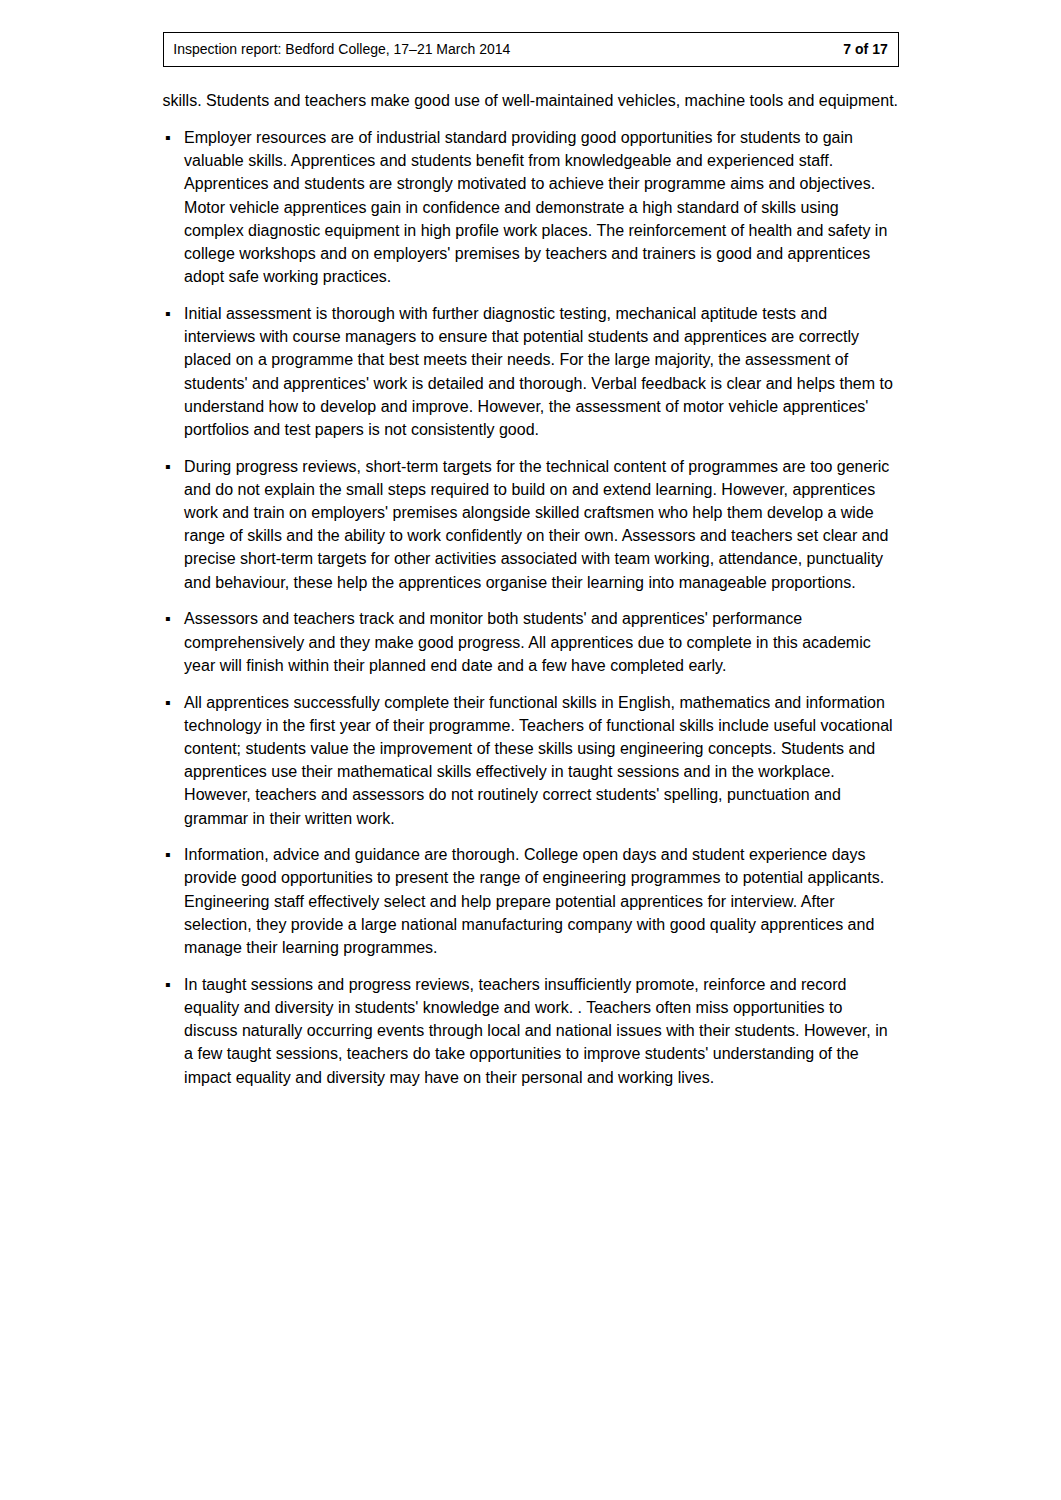Inspection report: Bedford College, 17–21 March 2014 7 of 17
skills. Students and teachers make good use of well-maintained vehicles, machine tools and equipment.
Employer resources are of industrial standard providing good opportunities for students to gain valuable skills. Apprentices and students benefit from knowledgeable and experienced staff. Apprentices and students are strongly motivated to achieve their programme aims and objectives. Motor vehicle apprentices gain in confidence and demonstrate a high standard of skills using complex diagnostic equipment in high profile work places. The reinforcement of health and safety in college workshops and on employers' premises by teachers and trainers is good and apprentices adopt safe working practices.
Initial assessment is thorough with further diagnostic testing, mechanical aptitude tests and interviews with course managers to ensure that potential students and apprentices are correctly placed on a programme that best meets their needs. For the large majority, the assessment of students' and apprentices' work is detailed and thorough. Verbal feedback is clear and helps them to understand how to develop and improve. However, the assessment of motor vehicle apprentices' portfolios and test papers is not consistently good.
During progress reviews, short-term targets for the technical content of programmes are too generic and do not explain the small steps required to build on and extend learning. However, apprentices work and train on employers' premises alongside skilled craftsmen who help them develop a wide range of skills and the ability to work confidently on their own. Assessors and teachers set clear and precise short-term targets for other activities associated with team working, attendance, punctuality and behaviour, these help the apprentices organise their learning into manageable proportions.
Assessors and teachers track and monitor both students' and apprentices' performance comprehensively and they make good progress. All apprentices due to complete in this academic year will finish within their planned end date and a few have completed early.
All apprentices successfully complete their functional skills in English, mathematics and information technology in the first year of their programme. Teachers of functional skills include useful vocational content; students value the improvement of these skills using engineering concepts. Students and apprentices use their mathematical skills effectively in taught sessions and in the workplace. However, teachers and assessors do not routinely correct students' spelling, punctuation and grammar in their written work.
Information, advice and guidance are thorough. College open days and student experience days provide good opportunities to present the range of engineering programmes to potential applicants. Engineering staff effectively select and help prepare potential apprentices for interview. After selection, they provide a large national manufacturing company with good quality apprentices and manage their learning programmes.
In taught sessions and progress reviews, teachers insufficiently promote, reinforce and record equality and diversity in students' knowledge and work. . Teachers often miss opportunities to discuss naturally occurring events through local and national issues with their students. However, in a few taught sessions, teachers do take opportunities to improve students' understanding of the impact equality and diversity may have on their personal and working lives.